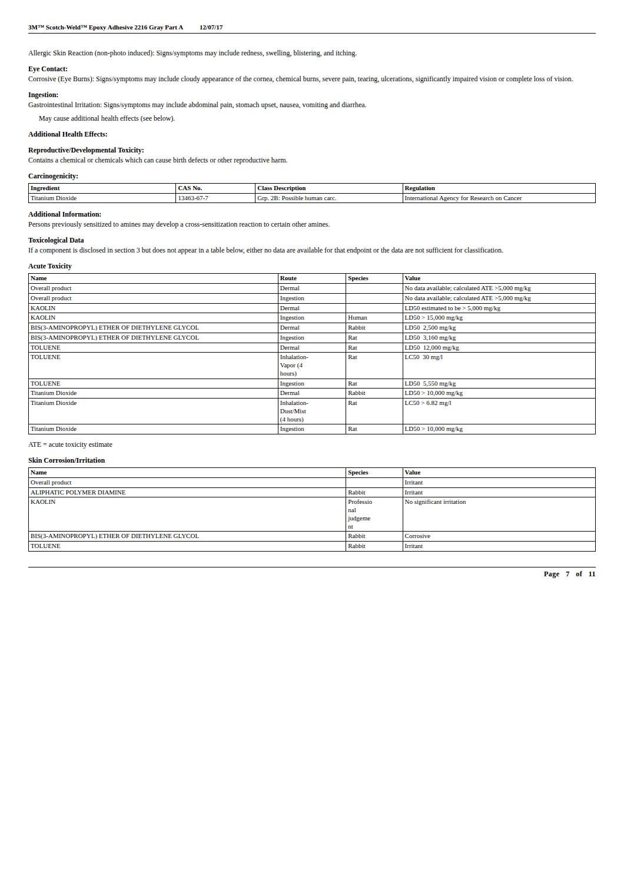3M™ Scotch-Weld™ Epoxy Adhesive 2216 Gray Part A12/07/17
Allergic Skin Reaction (non-photo induced): Signs/symptoms may include redness, swelling, blistering, and itching.
Eye Contact:
Corrosive (Eye Burns): Signs/symptoms may include cloudy appearance of the cornea, chemical burns, severe pain, tearing, ulcerations, significantly impaired vision or complete loss of vision.
Ingestion:
Gastrointestinal Irritation: Signs/symptoms may include abdominal pain, stomach upset, nausea, vomiting and diarrhea.
May cause additional health effects (see below).
Additional Health Effects:
Reproductive/Developmental Toxicity:
Contains a chemical or chemicals which can cause birth defects or other reproductive harm.
Carcinogenicity:
| Ingredient | CAS No. | Class Description | Regulation |
| --- | --- | --- | --- |
| Titanium Dioxide | 13463-67-7 | Grp. 2B: Possible human carc. | International Agency for Research on Cancer |
Additional Information:
Persons previously sensitized to amines may develop a cross-sensitization reaction to certain other amines.
Toxicological Data
If a component is disclosed in section 3 but does not appear in a table below, either no data are available for that endpoint or the data are not sufficient for classification.
Acute Toxicity
| Name | Route | Species | Value |
| --- | --- | --- | --- |
| Overall product | Dermal | | No data available; calculated ATE >5,000 mg/kg |
| Overall product | Ingestion | | No data available; calculated ATE >5,000 mg/kg |
| KAOLIN | Dermal | | LD50 estimated to be > 5,000 mg/kg |
| KAOLIN | Ingestion | Human | LD50 > 15,000 mg/kg |
| BIS(3-AMINOPROPYL) ETHER OF DIETHYLENE GLYCOL | Dermal | Rabbit | LD50 2,500 mg/kg |
| BIS(3-AMINOPROPYL) ETHER OF DIETHYLENE GLYCOL | Ingestion | Rat | LD50 3,160 mg/kg |
| TOLUENE | Dermal | Rat | LD50 12,000 mg/kg |
| TOLUENE | Inhalation- Vapor (4 hours) | Rat | LC50 30 mg/l |
| TOLUENE | Ingestion | Rat | LD50 5,550 mg/kg |
| Titanium Dioxide | Dermal | Rabbit | LD50 > 10,000 mg/kg |
| Titanium Dioxide | Inhalation- Dust/Mist (4 hours) | Rat | LC50 > 6.82 mg/l |
| Titanium Dioxide | Ingestion | Rat | LD50 > 10,000 mg/kg |
ATE = acute toxicity estimate
Skin Corrosion/Irritation
| Name | Species | Value |
| --- | --- | --- |
| Overall product | | Irritant |
| ALIPHATIC POLYMER DIAMINE | Rabbit | Irritant |
| KAOLIN | Professio nal judgeme nt | No significant irritation |
| BIS(3-AMINOPROPYL) ETHER OF DIETHYLENE GLYCOL | Rabbit | Corrosive |
| TOLUENE | Rabbit | Irritant |
Page 7 of 11